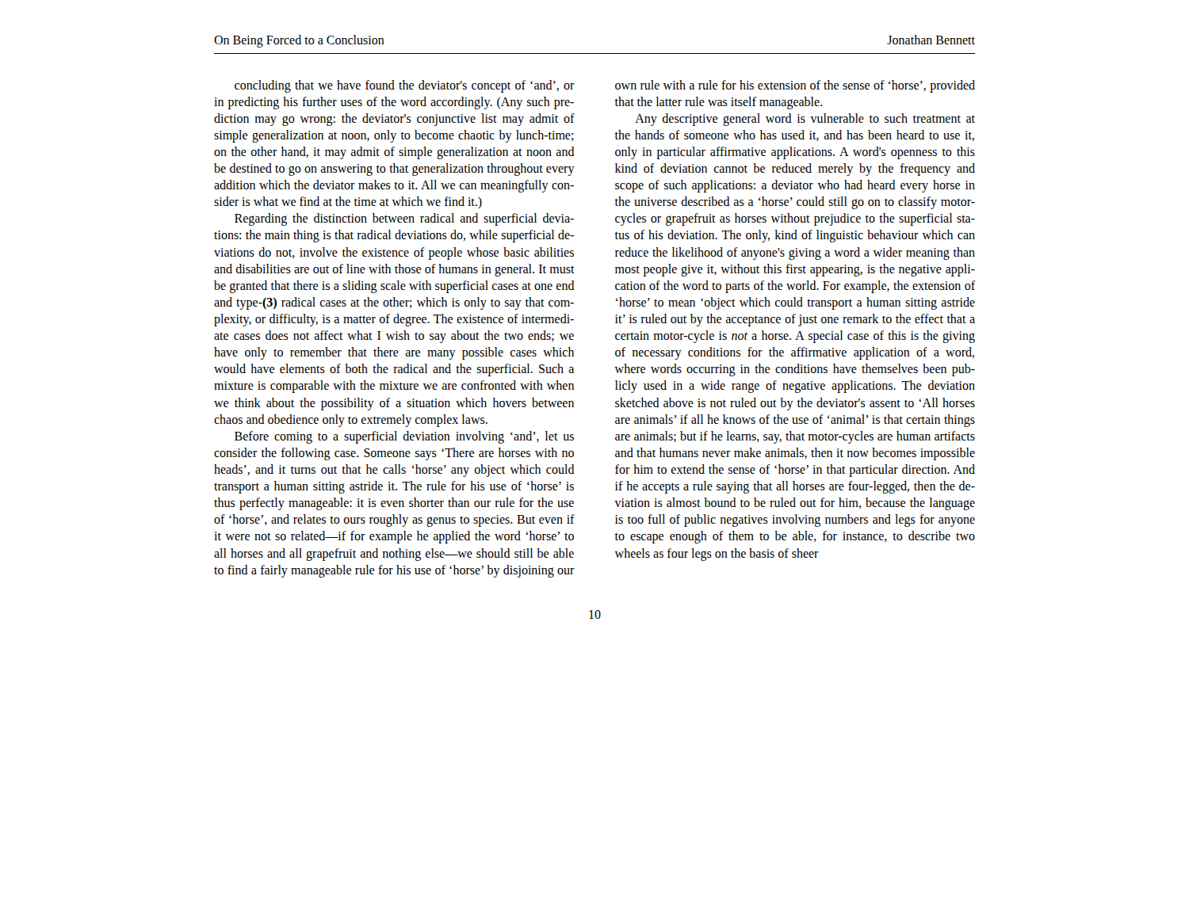On Being Forced to a Conclusion Jonathan Bennett
concluding that we have found the deviator's concept of ‘and’, or in predicting his further uses of the word accordingly. (Any such prediction may go wrong: the deviator's conjunctive list may admit of simple generalization at noon, only to become chaotic by lunch-time; on the other hand, it may admit of simple generalization at noon and be destined to go on answering to that generalization throughout every addition which the deviator makes to it. All we can meaningfully consider is what we find at the time at which we find it.)
Regarding the distinction between radical and superficial deviations: the main thing is that radical deviations do, while superficial deviations do not, involve the existence of people whose basic abilities and disabilities are out of line with those of humans in general. It must be granted that there is a sliding scale with superficial cases at one end and type-(3) radical cases at the other; which is only to say that complexity, or difficulty, is a matter of degree. The existence of intermediate cases does not affect what I wish to say about the two ends; we have only to remember that there are many possible cases which would have elements of both the radical and the superficial. Such a mixture is comparable with the mixture we are confronted with when we think about the possibility of a situation which hovers between chaos and obedience only to extremely complex laws.
Before coming to a superficial deviation involving ‘and’, let us consider the following case. Someone says ‘There are horses with no heads’, and it turns out that he calls ‘horse’ any object which could transport a human sitting astride it. The rule for his use of ‘horse’ is thus perfectly manageable: it is even shorter than our rule for the use of ‘horse’, and relates to ours roughly as genus to species. But even if it were not so related—if for example he applied the word ‘horse’ to all horses and all grapefruit and nothing else—we should still be able to find a fairly manageable rule for his use of ‘horse’ by disjoining our own rule with a rule for his extension of the sense of ‘horse’, provided that the latter rule was itself manageable.
Any descriptive general word is vulnerable to such treatment at the hands of someone who has used it, and has been heard to use it, only in particular affirmative applications. A word's openness to this kind of deviation cannot be reduced merely by the frequency and scope of such applications: a deviator who had heard every horse in the universe described as a ‘horse’ could still go on to classify motor-cycles or grapefruit as horses without prejudice to the superficial status of his deviation. The only, kind of linguistic behaviour which can reduce the likelihood of anyone's giving a word a wider meaning than most people give it, without this first appearing, is the negative application of the word to parts of the world. For example, the extension of ‘horse’ to mean ‘object which could transport a human sitting astride it’ is ruled out by the acceptance of just one remark to the effect that a certain motor-cycle is not a horse. A special case of this is the giving of necessary conditions for the affirmative application of a word, where words occurring in the conditions have themselves been publicly used in a wide range of negative applications. The deviation sketched above is not ruled out by the deviator's assent to ‘All horses are animals’ if all he knows of the use of ‘animal’ is that certain things are animals; but if he learns, say, that motor-cycles are human artifacts and that humans never make animals, then it now becomes impossible for him to extend the sense of ‘horse’ in that particular direction. And if he accepts a rule saying that all horses are four-legged, then the deviation is almost bound to be ruled out for him, because the language is too full of public negatives involving numbers and legs for anyone to escape enough of them to be able, for instance, to describe two wheels as four legs on the basis of sheer
10